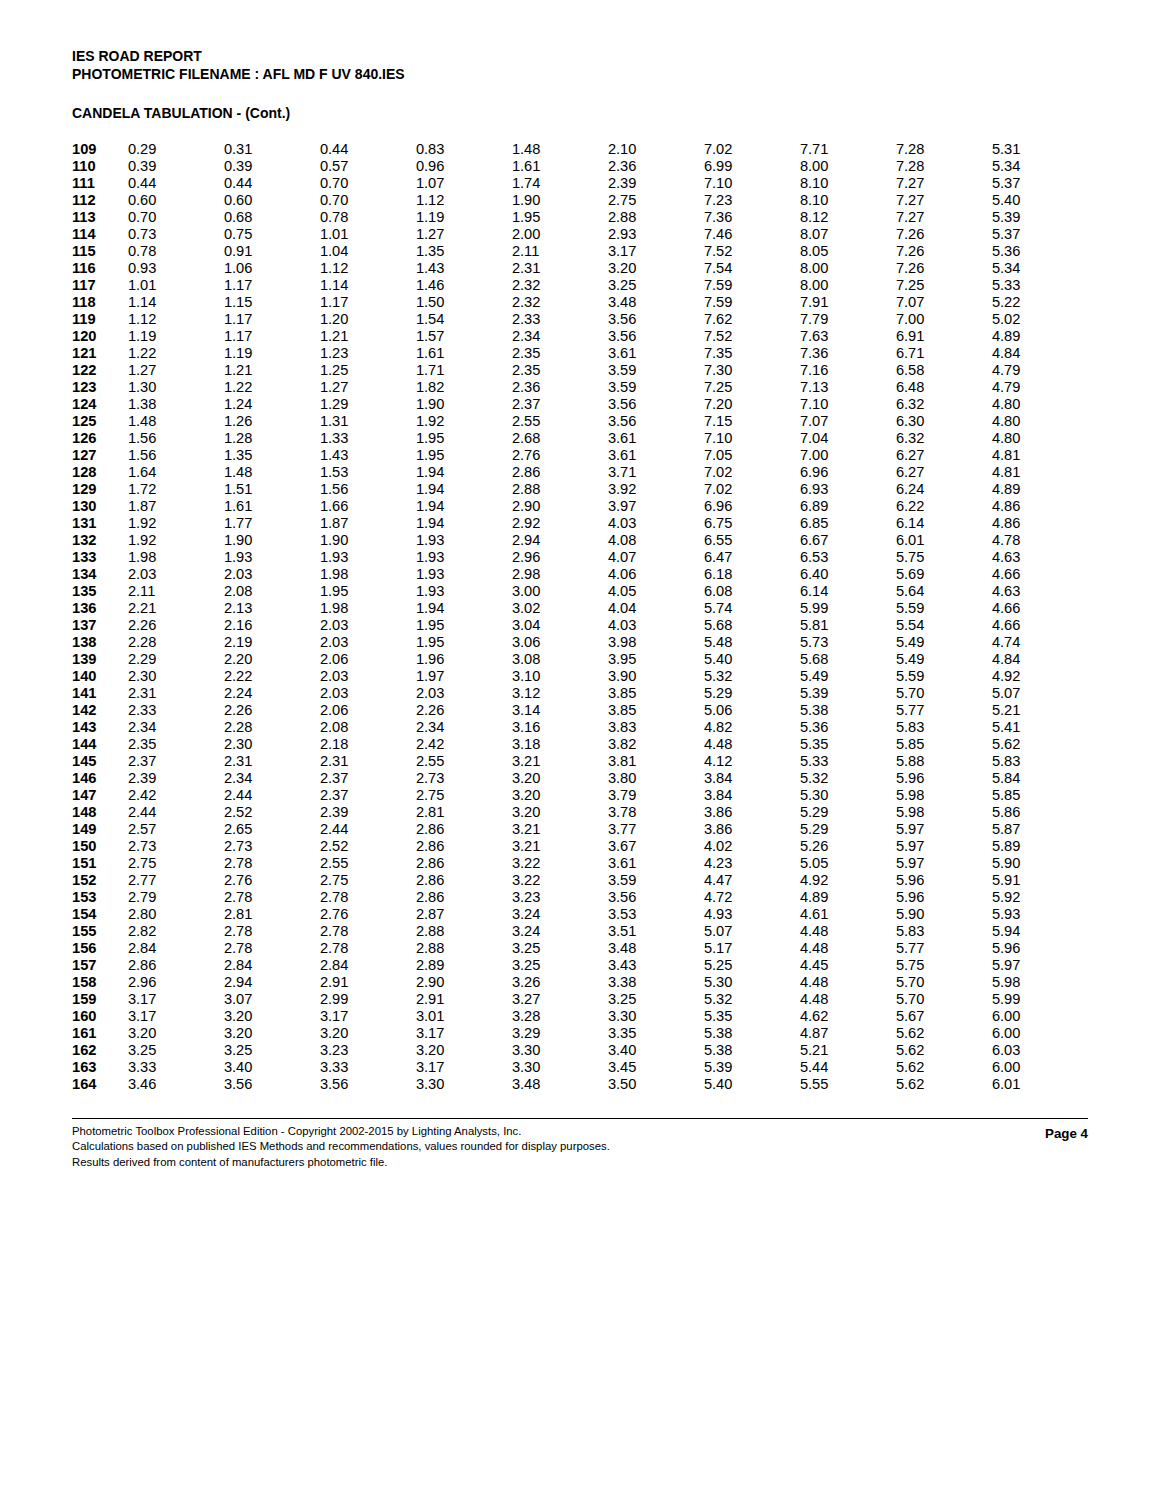IES ROAD REPORT
PHOTOMETRIC FILENAME : AFL MD F UV 840.IES
CANDELA TABULATION - (Cont.)
| 109 | 0.29 | 0.31 | 0.44 | 0.83 | 1.48 | 2.10 | 7.02 | 7.71 | 7.28 | 5.31 |
| 110 | 0.39 | 0.39 | 0.57 | 0.96 | 1.61 | 2.36 | 6.99 | 8.00 | 7.28 | 5.34 |
| 111 | 0.44 | 0.44 | 0.70 | 1.07 | 1.74 | 2.39 | 7.10 | 8.10 | 7.27 | 5.37 |
| 112 | 0.60 | 0.60 | 0.70 | 1.12 | 1.90 | 2.75 | 7.23 | 8.10 | 7.27 | 5.40 |
| 113 | 0.70 | 0.68 | 0.78 | 1.19 | 1.95 | 2.88 | 7.36 | 8.12 | 7.27 | 5.39 |
| 114 | 0.73 | 0.75 | 1.01 | 1.27 | 2.00 | 2.93 | 7.46 | 8.07 | 7.26 | 5.37 |
| 115 | 0.78 | 0.91 | 1.04 | 1.35 | 2.11 | 3.17 | 7.52 | 8.05 | 7.26 | 5.36 |
| 116 | 0.93 | 1.06 | 1.12 | 1.43 | 2.31 | 3.20 | 7.54 | 8.00 | 7.26 | 5.34 |
| 117 | 1.01 | 1.17 | 1.14 | 1.46 | 2.32 | 3.25 | 7.59 | 8.00 | 7.25 | 5.33 |
| 118 | 1.14 | 1.15 | 1.17 | 1.50 | 2.32 | 3.48 | 7.59 | 7.91 | 7.07 | 5.22 |
| 119 | 1.12 | 1.17 | 1.20 | 1.54 | 2.33 | 3.56 | 7.62 | 7.79 | 7.00 | 5.02 |
| 120 | 1.19 | 1.17 | 1.21 | 1.57 | 2.34 | 3.56 | 7.52 | 7.63 | 6.91 | 4.89 |
| 121 | 1.22 | 1.19 | 1.23 | 1.61 | 2.35 | 3.61 | 7.35 | 7.36 | 6.71 | 4.84 |
| 122 | 1.27 | 1.21 | 1.25 | 1.71 | 2.35 | 3.59 | 7.30 | 7.16 | 6.58 | 4.79 |
| 123 | 1.30 | 1.22 | 1.27 | 1.82 | 2.36 | 3.59 | 7.25 | 7.13 | 6.48 | 4.79 |
| 124 | 1.38 | 1.24 | 1.29 | 1.90 | 2.37 | 3.56 | 7.20 | 7.10 | 6.32 | 4.80 |
| 125 | 1.48 | 1.26 | 1.31 | 1.92 | 2.55 | 3.56 | 7.15 | 7.07 | 6.30 | 4.80 |
| 126 | 1.56 | 1.28 | 1.33 | 1.95 | 2.68 | 3.61 | 7.10 | 7.04 | 6.32 | 4.80 |
| 127 | 1.56 | 1.35 | 1.43 | 1.95 | 2.76 | 3.61 | 7.05 | 7.00 | 6.27 | 4.81 |
| 128 | 1.64 | 1.48 | 1.53 | 1.94 | 2.86 | 3.71 | 7.02 | 6.96 | 6.27 | 4.81 |
| 129 | 1.72 | 1.51 | 1.56 | 1.94 | 2.88 | 3.92 | 7.02 | 6.93 | 6.24 | 4.89 |
| 130 | 1.87 | 1.61 | 1.66 | 1.94 | 2.90 | 3.97 | 6.96 | 6.89 | 6.22 | 4.86 |
| 131 | 1.92 | 1.77 | 1.87 | 1.94 | 2.92 | 4.03 | 6.75 | 6.85 | 6.14 | 4.86 |
| 132 | 1.92 | 1.90 | 1.90 | 1.93 | 2.94 | 4.08 | 6.55 | 6.67 | 6.01 | 4.78 |
| 133 | 1.98 | 1.93 | 1.93 | 1.93 | 2.96 | 4.07 | 6.47 | 6.53 | 5.75 | 4.63 |
| 134 | 2.03 | 2.03 | 1.98 | 1.93 | 2.98 | 4.06 | 6.18 | 6.40 | 5.69 | 4.66 |
| 135 | 2.11 | 2.08 | 1.95 | 1.93 | 3.00 | 4.05 | 6.08 | 6.14 | 5.64 | 4.63 |
| 136 | 2.21 | 2.13 | 1.98 | 1.94 | 3.02 | 4.04 | 5.74 | 5.99 | 5.59 | 4.66 |
| 137 | 2.26 | 2.16 | 2.03 | 1.95 | 3.04 | 4.03 | 5.68 | 5.81 | 5.54 | 4.66 |
| 138 | 2.28 | 2.19 | 2.03 | 1.95 | 3.06 | 3.98 | 5.48 | 5.73 | 5.49 | 4.74 |
| 139 | 2.29 | 2.20 | 2.06 | 1.96 | 3.08 | 3.95 | 5.40 | 5.68 | 5.49 | 4.84 |
| 140 | 2.30 | 2.22 | 2.03 | 1.97 | 3.10 | 3.90 | 5.32 | 5.49 | 5.59 | 4.92 |
| 141 | 2.31 | 2.24 | 2.03 | 2.03 | 3.12 | 3.85 | 5.29 | 5.39 | 5.70 | 5.07 |
| 142 | 2.33 | 2.26 | 2.06 | 2.26 | 3.14 | 3.85 | 5.06 | 5.38 | 5.77 | 5.21 |
| 143 | 2.34 | 2.28 | 2.08 | 2.34 | 3.16 | 3.83 | 4.82 | 5.36 | 5.83 | 5.41 |
| 144 | 2.35 | 2.30 | 2.18 | 2.42 | 3.18 | 3.82 | 4.48 | 5.35 | 5.85 | 5.62 |
| 145 | 2.37 | 2.31 | 2.31 | 2.55 | 3.21 | 3.81 | 4.12 | 5.33 | 5.88 | 5.83 |
| 146 | 2.39 | 2.34 | 2.37 | 2.73 | 3.20 | 3.80 | 3.84 | 5.32 | 5.96 | 5.84 |
| 147 | 2.42 | 2.44 | 2.37 | 2.75 | 3.20 | 3.79 | 3.84 | 5.30 | 5.98 | 5.85 |
| 148 | 2.44 | 2.52 | 2.39 | 2.81 | 3.20 | 3.78 | 3.86 | 5.29 | 5.98 | 5.86 |
| 149 | 2.57 | 2.65 | 2.44 | 2.86 | 3.21 | 3.77 | 3.86 | 5.29 | 5.97 | 5.87 |
| 150 | 2.73 | 2.73 | 2.52 | 2.86 | 3.21 | 3.67 | 4.02 | 5.26 | 5.97 | 5.89 |
| 151 | 2.75 | 2.78 | 2.55 | 2.86 | 3.22 | 3.61 | 4.23 | 5.05 | 5.97 | 5.90 |
| 152 | 2.77 | 2.76 | 2.75 | 2.86 | 3.22 | 3.59 | 4.47 | 4.92 | 5.96 | 5.91 |
| 153 | 2.79 | 2.78 | 2.78 | 2.86 | 3.23 | 3.56 | 4.72 | 4.89 | 5.96 | 5.92 |
| 154 | 2.80 | 2.81 | 2.76 | 2.87 | 3.24 | 3.53 | 4.93 | 4.61 | 5.90 | 5.93 |
| 155 | 2.82 | 2.78 | 2.78 | 2.88 | 3.24 | 3.51 | 5.07 | 4.48 | 5.83 | 5.94 |
| 156 | 2.84 | 2.78 | 2.78 | 2.88 | 3.25 | 3.48 | 5.17 | 4.48 | 5.77 | 5.96 |
| 157 | 2.86 | 2.84 | 2.84 | 2.89 | 3.25 | 3.43 | 5.25 | 4.45 | 5.75 | 5.97 |
| 158 | 2.96 | 2.94 | 2.91 | 2.90 | 3.26 | 3.38 | 5.30 | 4.48 | 5.70 | 5.98 |
| 159 | 3.17 | 3.07 | 2.99 | 2.91 | 3.27 | 3.25 | 5.32 | 4.48 | 5.70 | 5.99 |
| 160 | 3.17 | 3.20 | 3.17 | 3.01 | 3.28 | 3.30 | 5.35 | 4.62 | 5.67 | 6.00 |
| 161 | 3.20 | 3.20 | 3.20 | 3.17 | 3.29 | 3.35 | 5.38 | 4.87 | 5.62 | 6.00 |
| 162 | 3.25 | 3.25 | 3.23 | 3.20 | 3.30 | 3.40 | 5.38 | 5.21 | 5.62 | 6.03 |
| 163 | 3.33 | 3.40 | 3.33 | 3.17 | 3.30 | 3.45 | 5.39 | 5.44 | 5.62 | 6.00 |
| 164 | 3.46 | 3.56 | 3.56 | 3.30 | 3.48 | 3.50 | 5.40 | 5.55 | 5.62 | 6.01 |
Page 4 Photometric Toolbox Professional Edition - Copyright 2002-2015 by Lighting Analysts, Inc.
Calculations based on published IES Methods and recommendations, values rounded for display purposes.
Results derived from content of manufacturers photometric file.